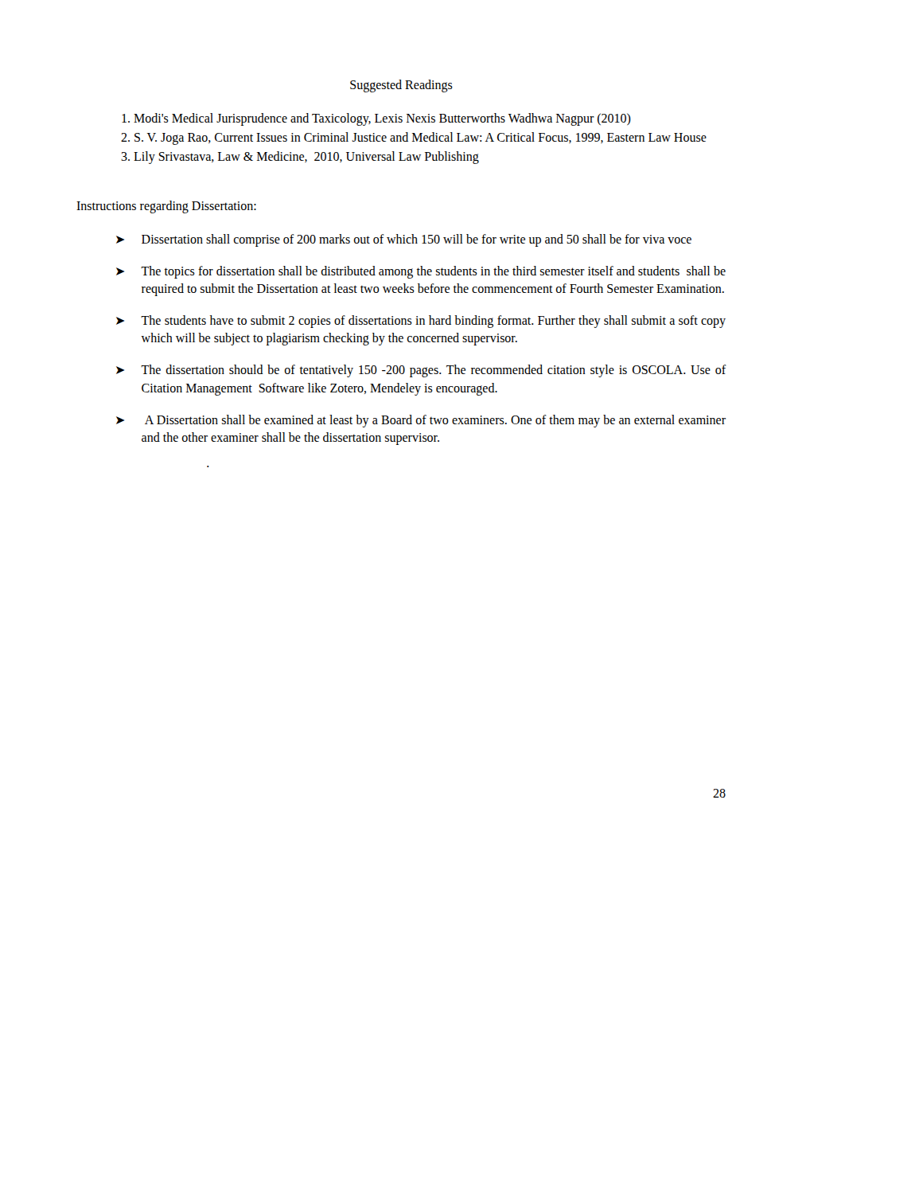Suggested Readings
Modi's Medical Jurisprudence and Taxicology, Lexis Nexis Butterworths Wadhwa Nagpur (2010)
S. V. Joga Rao, Current Issues in Criminal Justice and Medical Law: A Critical Focus, 1999, Eastern Law House
Lily Srivastava, Law & Medicine, 2010, Universal Law Publishing
Instructions regarding Dissertation:
Dissertation shall comprise of 200 marks out of which 150 will be for write up and 50 shall be for viva voce
The topics for dissertation shall be distributed among the students in the third semester itself and students shall be required to submit the Dissertation at least two weeks before the commencement of Fourth Semester Examination.
The students have to submit 2 copies of dissertations in hard binding format. Further they shall submit a soft copy which will be subject to plagiarism checking by the concerned supervisor.
The dissertation should be of tentatively 150 -200 pages. The recommended citation style is OSCOLA. Use of Citation Management Software like Zotero, Mendeley is encouraged.
A Dissertation shall be examined at least by a Board of two examiners. One of them may be an external examiner and the other examiner shall be the dissertation supervisor.
.
28